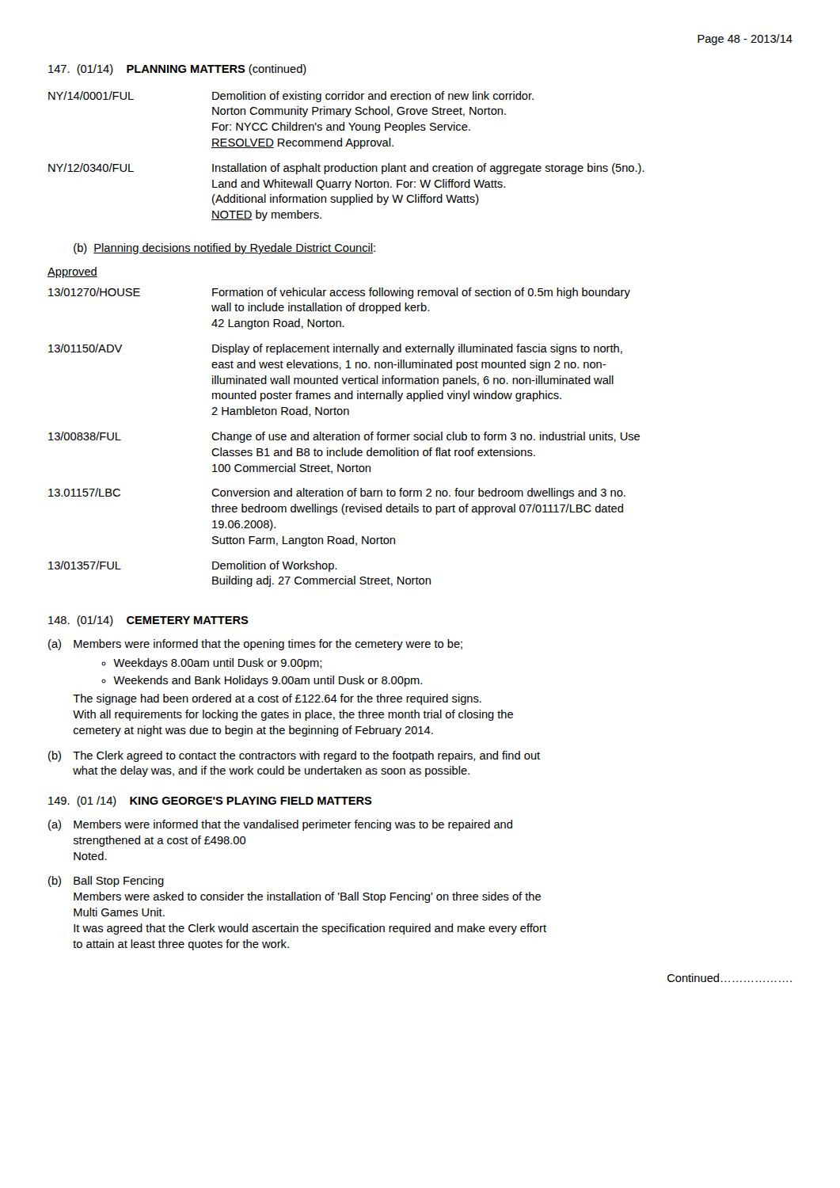Page 48 - 2013/14
147. (01/14) PLANNING MATTERS (continued)
| NY/14/0001/FUL | Demolition of existing corridor and erection of new link corridor. Norton Community Primary School, Grove Street, Norton. For: NYCC Children's and Young Peoples Service. RESOLVED Recommend Approval. |
| NY/12/0340/FUL | Installation of asphalt production plant and creation of aggregate storage bins (5no.). Land and Whitewall Quarry Norton. For: W Clifford Watts. (Additional information supplied by W Clifford Watts) NOTED by members. |
(b) Planning decisions notified by Ryedale District Council:
Approved
| 13/01270/HOUSE | Formation of vehicular access following removal of section of 0.5m high boundary wall to include installation of dropped kerb. 42 Langton Road, Norton. |
| 13/01150/ADV | Display of replacement internally and externally illuminated fascia signs to north, east and west elevations, 1 no. non-illuminated post mounted sign 2 no. non- illuminated wall mounted vertical information panels, 6 no. non-illuminated wall mounted poster frames and internally applied vinyl window graphics. 2 Hambleton Road, Norton |
| 13/00838/FUL | Change of use and alteration of former social club to form 3 no. industrial units, Use Classes B1 and B8 to include demolition of flat roof extensions. 100 Commercial Street, Norton |
| 13.01157/LBC | Conversion and alteration of barn to form 2 no. four bedroom dwellings and 3 no. three bedroom dwellings (revised details to part of approval 07/01117/LBC dated 19.06.2008). Sutton Farm, Langton Road, Norton |
| 13/01357/FUL | Demolition of Workshop. Building adj. 27 Commercial Street, Norton |
148. (01/14) CEMETERY MATTERS
(a) Members were informed that the opening times for the cemetery were to be;
Weekdays 8.00am until Dusk or 9.00pm;
Weekends and Bank Holidays 9.00am until Dusk or 8.00pm.
The signage had been ordered at a cost of £122.64 for the three required signs.
With all requirements for locking the gates in place, the three month trial of closing the
cemetery at night was due to begin at the beginning of February 2014.
(b) The Clerk agreed to contact the contractors with regard to the footpath repairs, and find out
what the delay was, and if the work could be undertaken as soon as possible.
149. (01 /14) KING GEORGE'S PLAYING FIELD MATTERS
(a) Members were informed that the vandalised perimeter fencing was to be repaired and
strengthened at a cost of £498.00
Noted.
(b) Ball Stop Fencing
Members were asked to consider the installation of 'Ball Stop Fencing' on three sides of the
Multi Games Unit.
It was agreed that the Clerk would ascertain the specification required and make every effort
to attain at least three quotes for the work.
Continued……………….